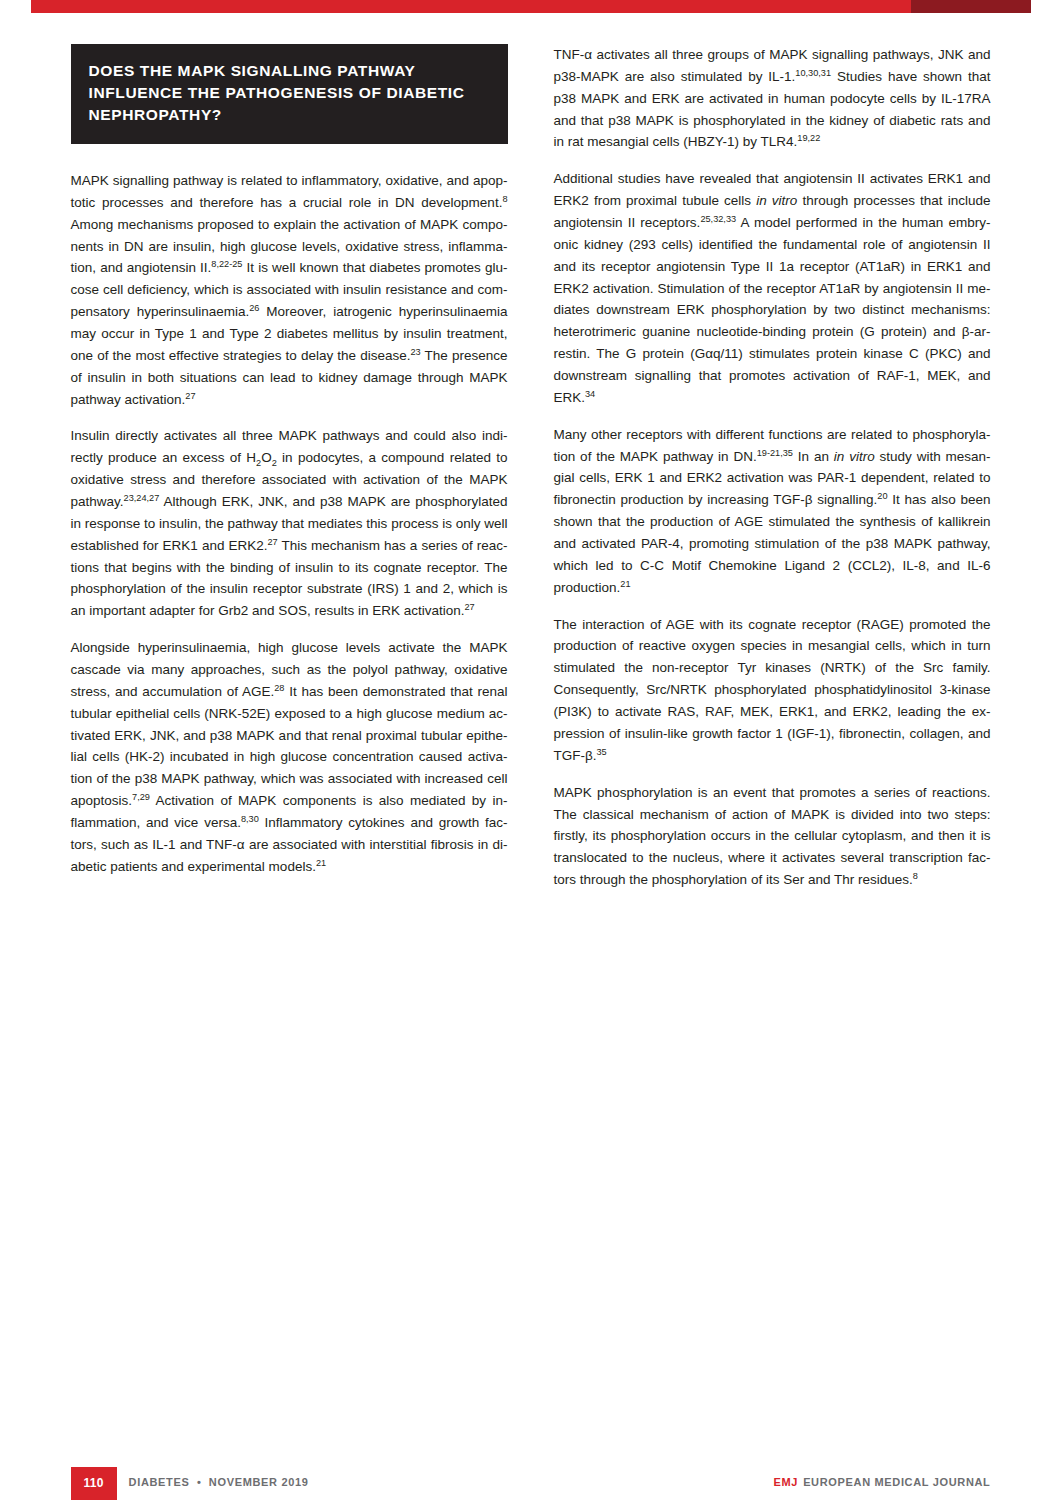Does the MAPK signalling pathway influence the pathogenesis of diabetic nephropathy?
MAPK signalling pathway is related to inflammatory, oxidative, and apoptotic processes and therefore has a crucial role in DN development.8 Among mechanisms proposed to explain the activation of MAPK components in DN are insulin, high glucose levels, oxidative stress, inflammation, and angiotensin II.8,22-25 It is well known that diabetes promotes glucose cell deficiency, which is associated with insulin resistance and compensatory hyperinsulinaemia.26 Moreover, iatrogenic hyperinsulinaemia may occur in Type 1 and Type 2 diabetes mellitus by insulin treatment, one of the most effective strategies to delay the disease.23 The presence of insulin in both situations can lead to kidney damage through MAPK pathway activation.27
Insulin directly activates all three MAPK pathways and could also indirectly produce an excess of H2O2 in podocytes, a compound related to oxidative stress and therefore associated with activation of the MAPK pathway.23,24,27 Although ERK, JNK, and p38 MAPK are phosphorylated in response to insulin, the pathway that mediates this process is only well established for ERK1 and ERK2.27 This mechanism has a series of reactions that begins with the binding of insulin to its cognate receptor. The phosphorylation of the insulin receptor substrate (IRS) 1 and 2, which is an important adapter for Grb2 and SOS, results in ERK activation.27
Alongside hyperinsulinaemia, high glucose levels activate the MAPK cascade via many approaches, such as the polyol pathway, oxidative stress, and accumulation of AGE.28 It has been demonstrated that renal tubular epithelial cells (NRK-52E) exposed to a high glucose medium activated ERK, JNK, and p38 MAPK and that renal proximal tubular epithelial cells (HK-2) incubated in high glucose concentration caused activation of the p38 MAPK pathway, which was associated with increased cell apoptosis.7,29 Activation of MAPK components is also mediated by inflammation, and vice versa.8,30 Inflammatory cytokines and growth factors, such as IL-1 and TNF-α are associated with interstitial fibrosis in diabetic patients and experimental models.21
TNF-α activates all three groups of MAPK signalling pathways, JNK and p38-MAPK are also stimulated by IL-1.10,30,31 Studies have shown that p38 MAPK and ERK are activated in human podocyte cells by IL-17RA and that p38 MAPK is phosphorylated in the kidney of diabetic rats and in rat mesangial cells (HBZY-1) by TLR4.19,22
Additional studies have revealed that angiotensin II activates ERK1 and ERK2 from proximal tubule cells in vitro through processes that include angiotensin II receptors.25,32,33 A model performed in the human embryonic kidney (293 cells) identified the fundamental role of angiotensin II and its receptor angiotensin Type II 1a receptor (AT1aR) in ERK1 and ERK2 activation. Stimulation of the receptor AT1aR by angiotensin II mediates downstream ERK phosphorylation by two distinct mechanisms: heterotrimeric guanine nucleotide-binding protein (G protein) and β-arrestin. The G protein (Gαq/11) stimulates protein kinase C (PKC) and downstream signalling that promotes activation of RAF-1, MEK, and ERK.34
Many other receptors with different functions are related to phosphorylation of the MAPK pathway in DN.19-21,35 In an in vitro study with mesangial cells, ERK 1 and ERK2 activation was PAR-1 dependent, related to fibronectin production by increasing TGF-β signalling.20 It has also been shown that the production of AGE stimulated the synthesis of kallikrein and activated PAR-4, promoting stimulation of the p38 MAPK pathway, which led to C-C Motif Chemokine Ligand 2 (CCL2), IL-8, and IL-6 production.21
The interaction of AGE with its cognate receptor (RAGE) promoted the production of reactive oxygen species in mesangial cells, which in turn stimulated the non-receptor Tyr kinases (NRTK) of the Src family. Consequently, Src/NRTK phosphorylated phosphatidylinositol 3-kinase (PI3K) to activate RAS, RAF, MEK, ERK1, and ERK2, leading the expression of insulin-like growth factor 1 (IGF-1), fibronectin, collagen, and TGF-β.35
MAPK phosphorylation is an event that promotes a series of reactions. The classical mechanism of action of MAPK is divided into two steps: firstly, its phosphorylation occurs in the cellular cytoplasm, and then it is translocated to the nucleus, where it activates several transcription factors through the phosphorylation of its Ser and Thr residues.8
110 Diabetes • November 2019
EMJ European Medical Journal